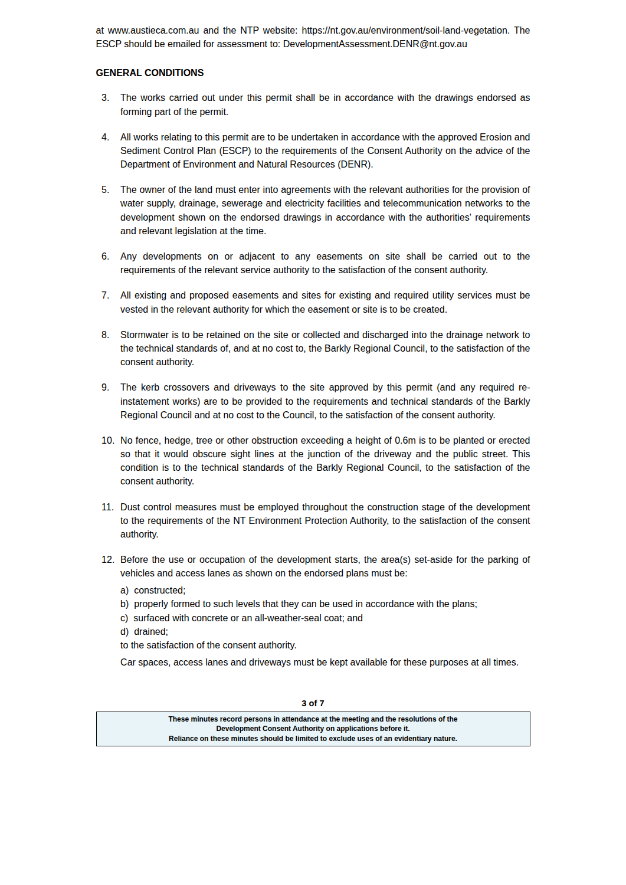at www.austieca.com.au and the NTP website: https://nt.gov.au/environment/soil-land-vegetation. The ESCP should be emailed for assessment to: DevelopmentAssessment.DENR@nt.gov.au
GENERAL CONDITIONS
The works carried out under this permit shall be in accordance with the drawings endorsed as forming part of the permit.
All works relating to this permit are to be undertaken in accordance with the approved Erosion and Sediment Control Plan (ESCP) to the requirements of the Consent Authority on the advice of the Department of Environment and Natural Resources (DENR).
The owner of the land must enter into agreements with the relevant authorities for the provision of water supply, drainage, sewerage and electricity facilities and telecommunication networks to the development shown on the endorsed drawings in accordance with the authorities' requirements and relevant legislation at the time.
Any developments on or adjacent to any easements on site shall be carried out to the requirements of the relevant service authority to the satisfaction of the consent authority.
All existing and proposed easements and sites for existing and required utility services must be vested in the relevant authority for which the easement or site is to be created.
Stormwater is to be retained on the site or collected and discharged into the drainage network to the technical standards of, and at no cost to, the Barkly Regional Council, to the satisfaction of the consent authority.
The kerb crossovers and driveways to the site approved by this permit (and any required re-instatement works) are to be provided to the requirements and technical standards of the Barkly Regional Council and at no cost to the Council, to the satisfaction of the consent authority.
No fence, hedge, tree or other obstruction exceeding a height of 0.6m is to be planted or erected so that it would obscure sight lines at the junction of the driveway and the public street. This condition is to the technical standards of the Barkly Regional Council, to the satisfaction of the consent authority.
Dust control measures must be employed throughout the construction stage of the development to the requirements of the NT Environment Protection Authority, to the satisfaction of the consent authority.
Before the use or occupation of the development starts, the area(s) set-aside for the parking of vehicles and access lanes as shown on the endorsed plans must be:
a) constructed;
b) properly formed to such levels that they can be used in accordance with the plans;
c) surfaced with concrete or an all-weather-seal coat; and
d) drained;
to the satisfaction of the consent authority.
Car spaces, access lanes and driveways must be kept available for these purposes at all times.
3 of 7
These minutes record persons in attendance at the meeting and the resolutions of the
Development Consent Authority on applications before it.
Reliance on these minutes should be limited to exclude uses of an evidentiary nature.